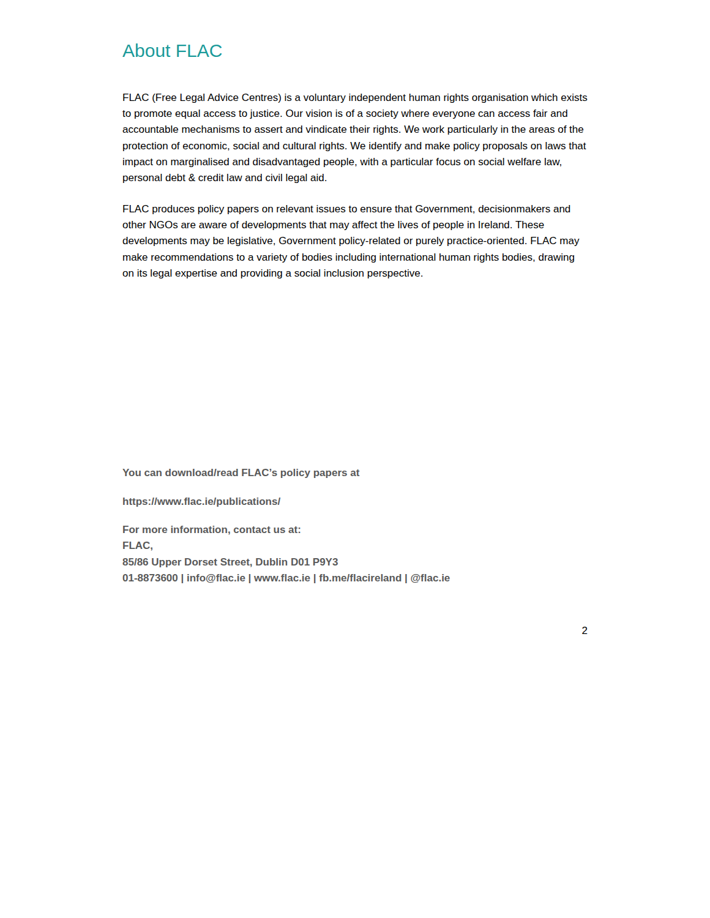About FLAC
FLAC (Free Legal Advice Centres) is a voluntary independent human rights organisation which exists to promote equal access to justice. Our vision is of a society where everyone can access fair and accountable mechanisms to assert and vindicate their rights. We work particularly in the areas of the protection of economic, social and cultural rights. We identify and make policy proposals on laws that impact on marginalised and disadvantaged people, with a particular focus on social welfare law, personal debt & credit law and civil legal aid.
FLAC produces policy papers on relevant issues to ensure that Government, decisionmakers and other NGOs are aware of developments that may affect the lives of people in Ireland. These developments may be legislative, Government policy-related or purely practice-oriented. FLAC may make recommendations to a variety of bodies including international human rights bodies, drawing on its legal expertise and providing a social inclusion perspective.
You can download/read FLAC’s policy papers at
https://www.flac.ie/publications/
For more information, contact us at:
FLAC,
85/86 Upper Dorset Street, Dublin D01 P9Y3
01-8873600 | info@flac.ie | www.flac.ie | fb.me/flacireland | @flac.ie
2